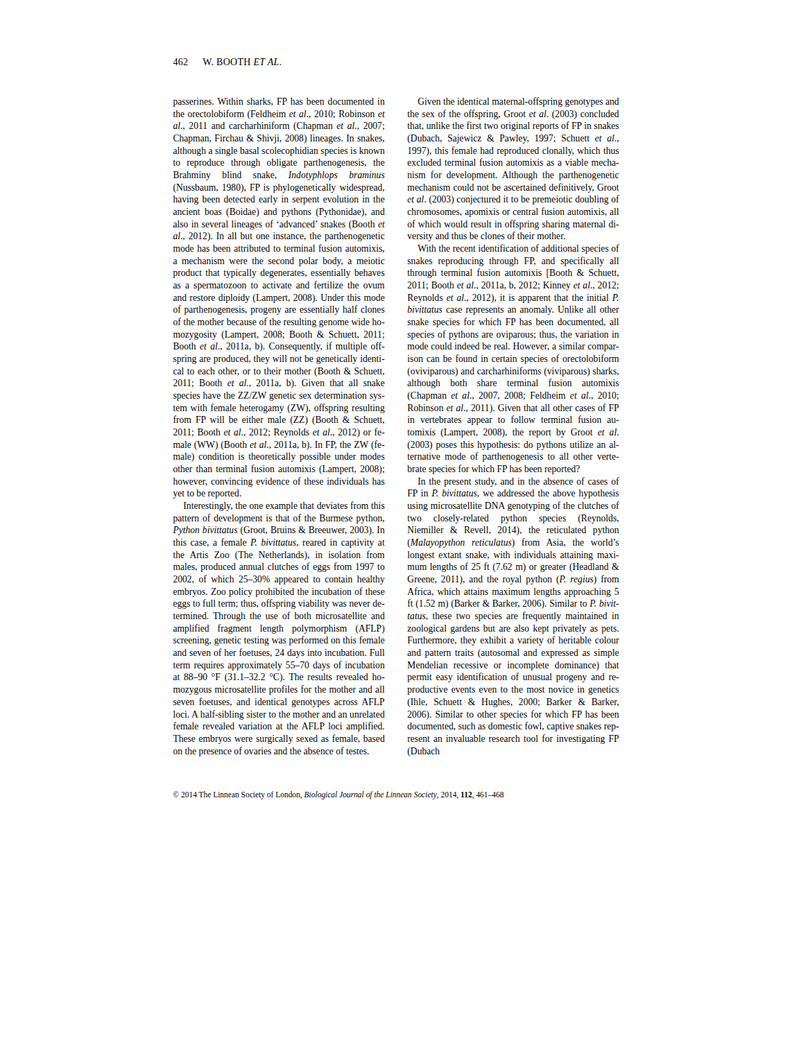462 W. BOOTH ET AL.
passerines. Within sharks, FP has been documented in the orectolobiform (Feldheim et al., 2010; Robinson et al., 2011 and carcharhiniform (Chapman et al., 2007; Chapman, Firchau & Shivji, 2008) lineages. In snakes, although a single basal scolecophidian species is known to reproduce through obligate parthenogenesis, the Brahminy blind snake, Indotyphlops braminus (Nussbaum, 1980), FP is phylogenetically widespread, having been detected early in serpent evolution in the ancient boas (Boidae) and pythons (Pythonidae), and also in several lineages of ‘advanced’ snakes (Booth et al., 2012). In all but one instance, the parthenogenetic mode has been attributed to terminal fusion automixis, a mechanism were the second polar body, a meiotic product that typically degenerates, essentially behaves as a spermatozoon to activate and fertilize the ovum and restore diploidy (Lampert, 2008). Under this mode of parthenogenesis, progeny are essentially half clones of the mother because of the resulting genome wide homozygosity (Lampert, 2008; Booth & Schuett, 2011; Booth et al., 2011a, b). Consequently, if multiple offspring are produced, they will not be genetically identical to each other, or to their mother (Booth & Schuett, 2011; Booth et al., 2011a, b). Given that all snake species have the ZZ/ZW genetic sex determination system with female heterogamy (ZW), offspring resulting from FP will be either male (ZZ) (Booth & Schuett, 2011; Booth et al., 2012; Reynolds et al., 2012) or female (WW) (Booth et al., 2011a, b). In FP, the ZW (female) condition is theoretically possible under modes other than terminal fusion automixis (Lampert, 2008); however, convincing evidence of these individuals has yet to be reported.
Interestingly, the one example that deviates from this pattern of development is that of the Burmese python, Python bivittatus (Groot, Bruins & Breeuwer, 2003). In this case, a female P. bivittatus, reared in captivity at the Artis Zoo (The Netherlands), in isolation from males, produced annual clutches of eggs from 1997 to 2002, of which 25–30% appeared to contain healthy embryos. Zoo policy prohibited the incubation of these eggs to full term; thus, offspring viability was never determined. Through the use of both microsatellite and amplified fragment length polymorphism (AFLP) screening, genetic testing was performed on this female and seven of her foetuses, 24 days into incubation. Full term requires approximately 55–70 days of incubation at 88–90 °F (31.1–32.2 °C). The results revealed homozygous microsatellite profiles for the mother and all seven foetuses, and identical genotypes across AFLP loci. A half-sibling sister to the mother and an unrelated female revealed variation at the AFLP loci amplified. These embryos were surgically sexed as female, based on the presence of ovaries and the absence of testes.
Given the identical maternal-offspring genotypes and the sex of the offspring, Groot et al. (2003) concluded that, unlike the first two original reports of FP in snakes (Dubach, Sajewicz & Pawley, 1997; Schuett et al., 1997), this female had reproduced clonally, which thus excluded terminal fusion automixis as a viable mechanism for development. Although the parthenogenetic mechanism could not be ascertained definitively, Groot et al. (2003) conjectured it to be premeiotic doubling of chromosomes, apomixis or central fusion automixis, all of which would result in offspring sharing maternal diversity and thus be clones of their mother.
With the recent identification of additional species of snakes reproducing through FP, and specifically all through terminal fusion automixis [Booth & Schuett, 2011; Booth et al., 2011a, b, 2012; Kinney et al., 2012; Reynolds et al., 2012), it is apparent that the initial P. bivittatus case represents an anomaly. Unlike all other snake species for which FP has been documented, all species of pythons are oviparous; thus, the variation in mode could indeed be real. However, a similar comparison can be found in certain species of orectolobiform (oviviparous) and carcharhiniforms (viviparous) sharks, although both share terminal fusion automixis (Chapman et al., 2007, 2008; Feldheim et al., 2010; Robinson et al., 2011). Given that all other cases of FP in vertebrates appear to follow terminal fusion automixis (Lampert, 2008), the report by Groot et al. (2003) poses this hypothesis: do pythons utilize an alternative mode of parthenogenesis to all other vertebrate species for which FP has been reported?
In the present study, and in the absence of cases of FP in P. bivittatus, we addressed the above hypothesis using microsatellite DNA genotyping of the clutches of two closely-related python species (Reynolds, Niemiller & Revell, 2014), the reticulated python (Malayopython reticulatus) from Asia, the world’s longest extant snake, with individuals attaining maximum lengths of 25 ft (7.62 m) or greater (Headland & Greene, 2011), and the royal python (P. regius) from Africa, which attains maximum lengths approaching 5 ft (1.52 m) (Barker & Barker, 2006). Similar to P. bivittatus, these two species are frequently maintained in zoological gardens but are also kept privately as pets. Furthermore, they exhibit a variety of heritable colour and pattern traits (autosomal and expressed as simple Mendelian recessive or incomplete dominance) that permit easy identification of unusual progeny and reproductive events even to the most novice in genetics (Ihle, Schuett & Hughes, 2000; Barker & Barker, 2006). Similar to other species for which FP has been documented, such as domestic fowl, captive snakes represent an invaluable research tool for investigating FP (Dubach
© 2014 The Linnean Society of London, Biological Journal of the Linnean Society, 2014, 112, 461–468